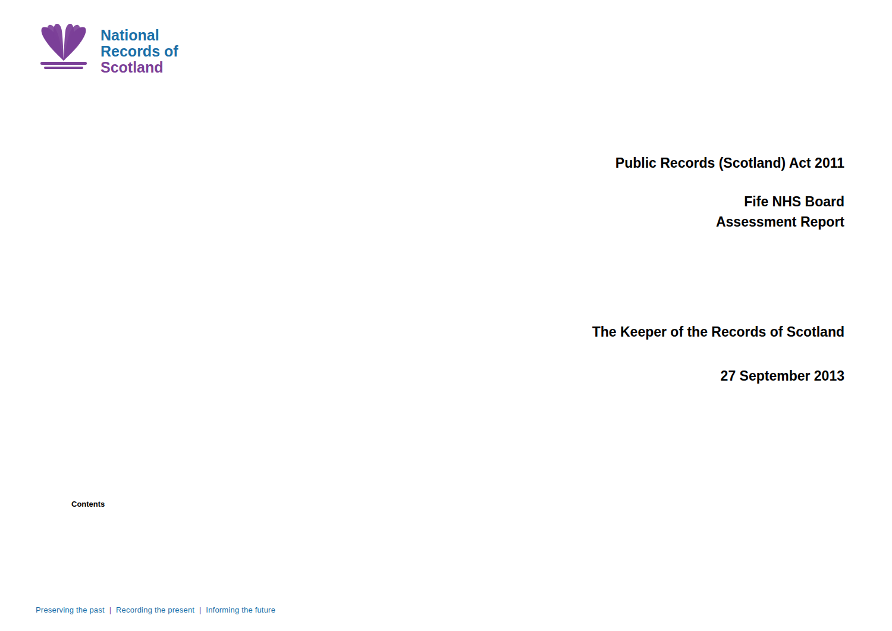National
Records of
Scotland
Public Records (Scotland) Act 2011
Fife NHS Board
Assessment Report
The Keeper of the Records of Scotland
27 September 2013
Contents
Preserving the past | Recording the present | Informing the future